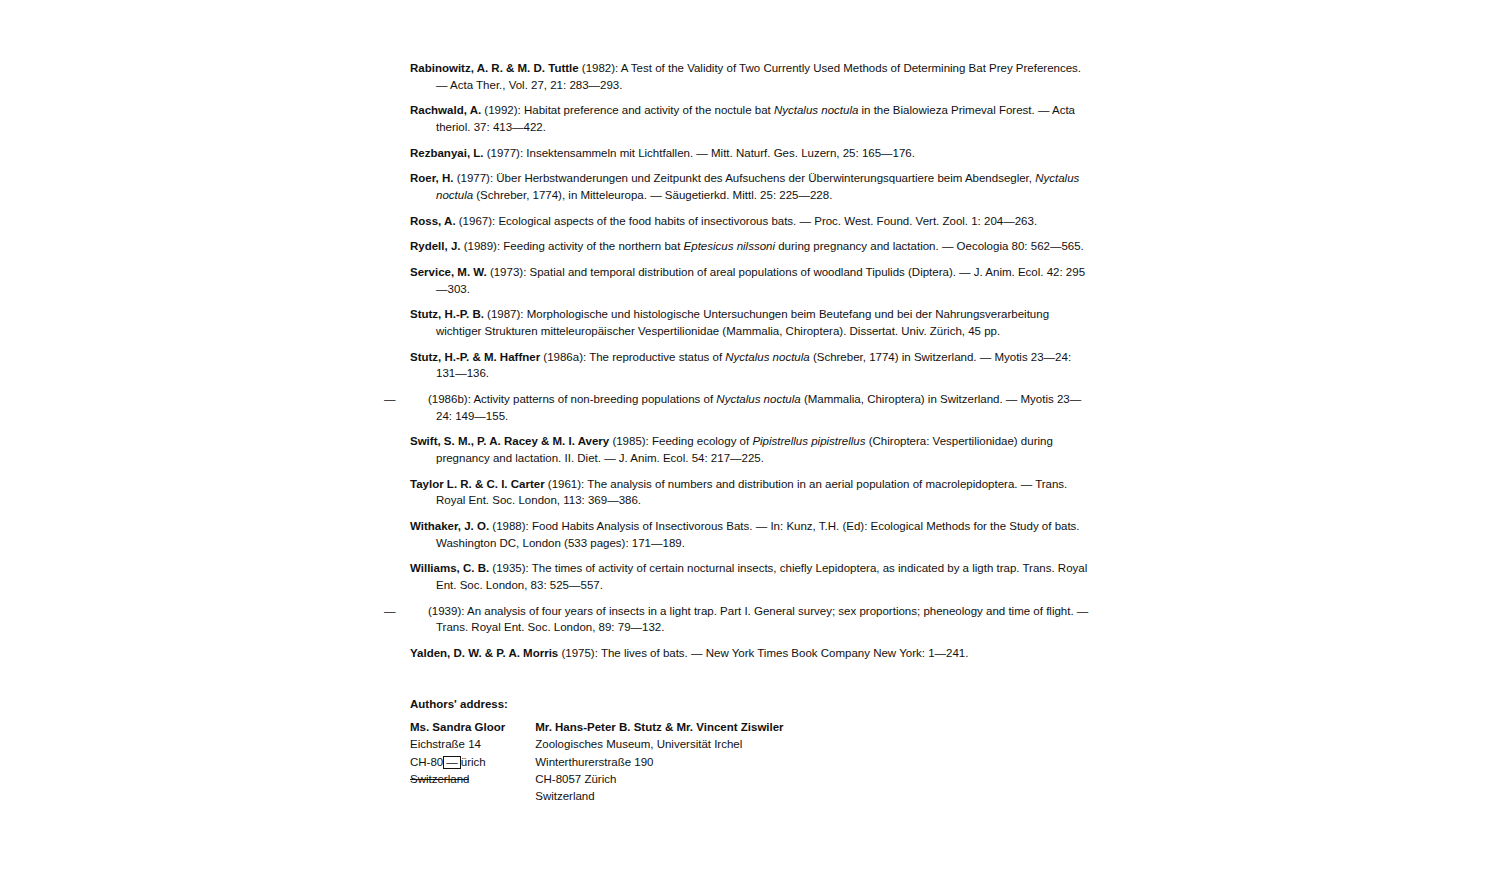Rabinowitz, A. R. & M. D. Tuttle (1982): A Test of the Validity of Two Currently Used Methods of Determining Bat Prey Preferences. — Acta Ther., Vol. 27, 21: 283—293.
Rachwald, A. (1992): Habitat preference and activity of the noctule bat Nyctalus noctula in the Bialowieza Primeval Forest. — Acta theriol. 37: 413—422.
Rezbanyai, L. (1977): Insektensammeln mit Lichtfallen. — Mitt. Naturf. Ges. Luzern, 25: 165—176.
Roer, H. (1977): Über Herbstwanderungen und Zeitpunkt des Aufsuchens der Überwinterungsquartiere beim Abendsegler, Nyctalus noctula (Schreber, 1774), in Mitteleuropa. — Säugetierkd. Mittl. 25: 225—228.
Ross, A. (1967): Ecological aspects of the food habits of insectivorous bats. — Proc. West. Found. Vert. Zool. 1: 204—263.
Rydell, J. (1989): Feeding activity of the northern bat Eptesicus nilssoni during pregnancy and lactation. — Oecologia 80: 562—565.
Service, M. W. (1973): Spatial and temporal distribution of areal populations of woodland Tipulids (Diptera). — J. Anim. Ecol. 42: 295—303.
Stutz, H.-P. B. (1987): Morphologische und histologische Untersuchungen beim Beutefang und bei der Nahrungsverarbeitung wichtiger Strukturen mitteleuropäischer Vespertilionidae (Mammalia, Chiroptera). Dissertat. Univ. Zürich, 45 pp.
Stutz, H.-P. & M. Haffner (1986a): The reproductive status of Nyctalus noctula (Schreber, 1774) in Switzerland. — Myotis 23—24: 131—136.
—(1986b): Activity patterns of non-breeding populations of Nyctalus noctula (Mammalia, Chiroptera) in Switzerland. — Myotis 23—24: 149—155.
Swift, S. M., P. A. Racey & M. I. Avery (1985): Feeding ecology of Pipistrellus pipistrellus (Chiroptera: Vespertilionidae) during pregnancy and lactation. II. Diet. — J. Anim. Ecol. 54: 217—225.
Taylor L. R. & C. I. Carter (1961): The analysis of numbers and distribution in an aerial population of macrolepidoptera. — Trans. Royal Ent. Soc. London, 113: 369—386.
Withaker, J. O. (1988): Food Habits Analysis of Insectivorous Bats. — In: Kunz, T.H. (Ed): Ecological Methods for the Study of bats. Washington DC, London (533 pages): 171—189.
Williams, C. B. (1935): The times of activity of certain nocturnal insects, chiefly Lepidoptera, as indicated by a ligth trap. Trans. Royal Ent. Soc. London, 83: 525—557.
—(1939): An analysis of four years of insects in a light trap. Part I. General survey; sex proportions; pheneology and time of flight. — Trans. Royal Ent. Soc. London, 89: 79—132.
Yalden, D. W. & P. A. Morris (1975): The lives of bats. — New York Times Book Company New York: 1—241.
Authors' address:
| Ms. Sandra Gloor Eichstraße 14 CH-80 — ürich Switzerland | Mr. Hans-Peter B. Stutz & Mr. Vincent Ziswiler Zoologisches Museum, Universität Irchel Winterthurerstraße 190 CH-8057 Zürich Switzerland |